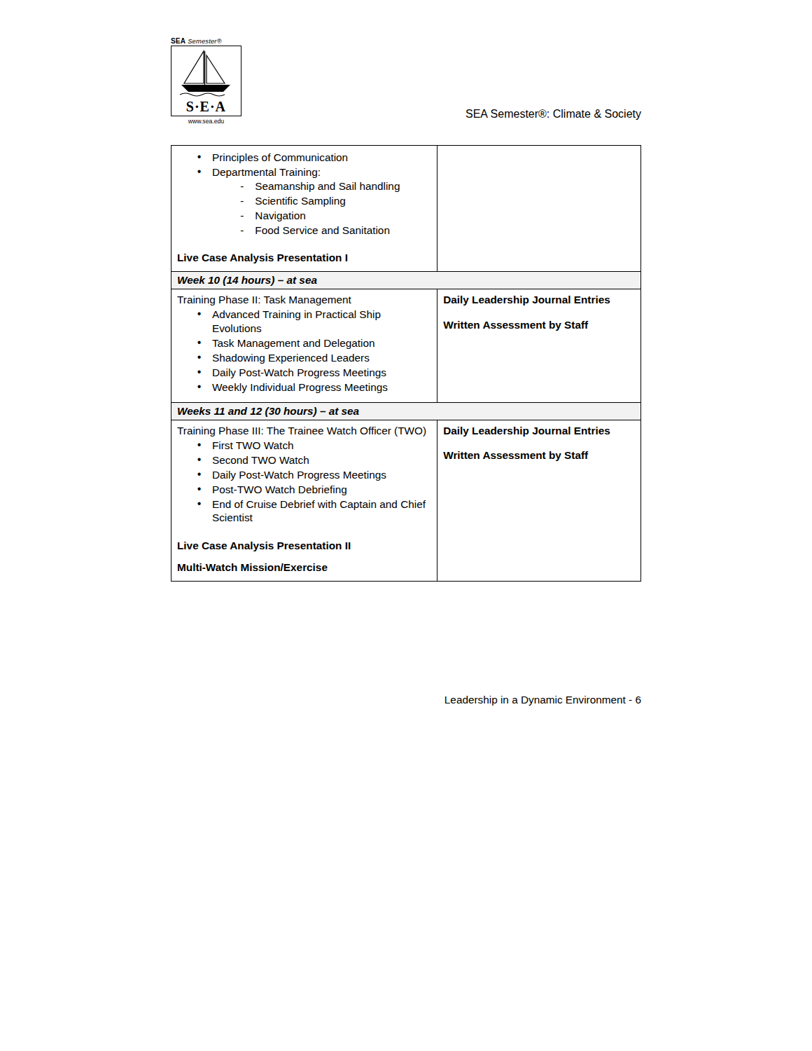SEA Semester®
S·E·A
www.sea.edu
SEA Semester®: Climate & Society
| Principles of Communication Departmental Training: Seamanship and Sail handling Scientific Sampling Navigation Food Service and Sanitation Live Case Analysis Presentation I | |
| Week 10 (14 hours) – at sea |
| Training Phase II: Task Management Advanced Training in Practical Ship Evolutions Task Management and Delegation Shadowing Experienced Leaders Daily Post-Watch Progress Meetings Weekly Individual Progress Meetings | Daily Leadership Journal Entries Written Assessment by Staff |
| Weeks 11 and 12 (30 hours) – at sea |
| Training Phase III: The Trainee Watch Officer (TWO) First TWO Watch Second TWO Watch Daily Post-Watch Progress Meetings Post-TWO Watch Debriefing End of Cruise Debrief with Captain and Chief Scientist Live Case Analysis Presentation II Multi-Watch Mission/Exercise | Daily Leadership Journal Entries Written Assessment by Staff |
Leadership in a Dynamic Environment - 6